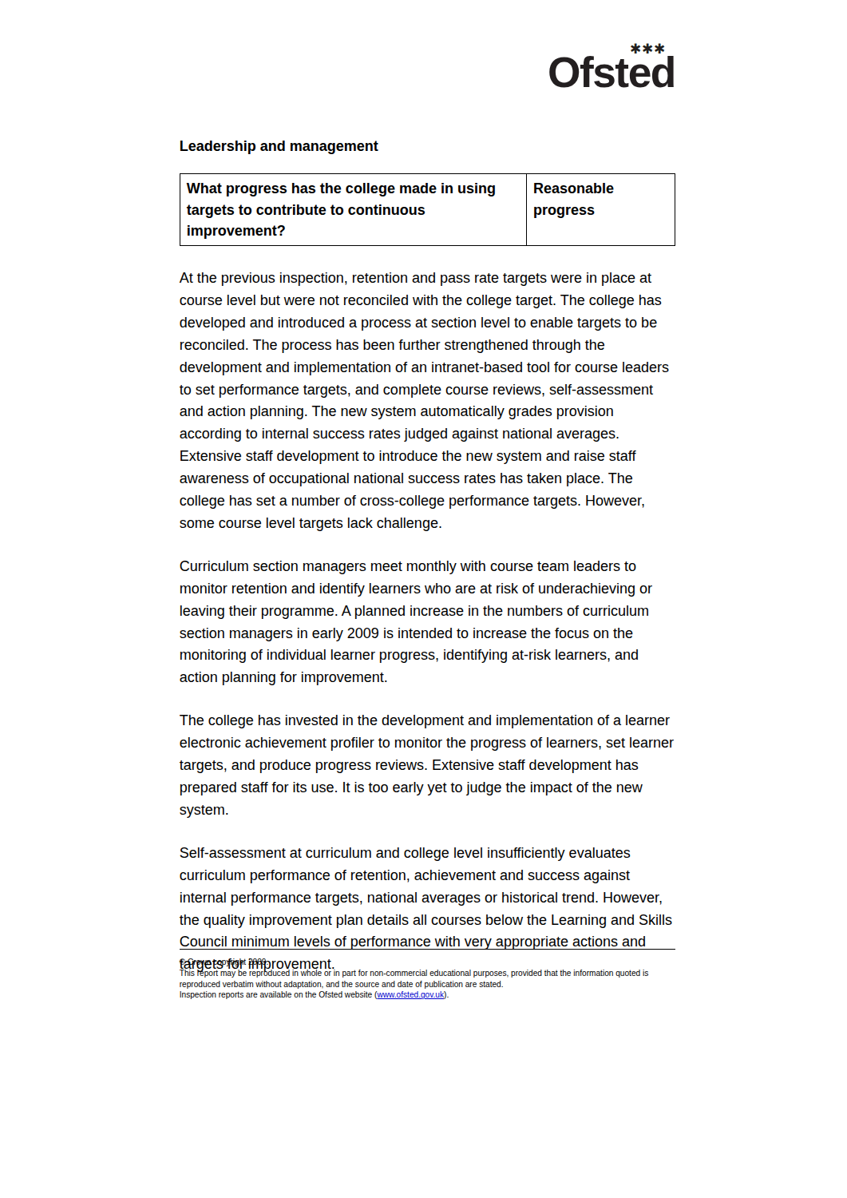✱✱✱ Ofsted
Leadership and management
| What progress has the college made in using targets to contribute to continuous improvement? | Reasonable progress |
At the previous inspection, retention and pass rate targets were in place at course level but were not reconciled with the college target. The college has developed and introduced a process at section level to enable targets to be reconciled. The process has been further strengthened through the development and implementation of an intranet-based tool for course leaders to set performance targets, and complete course reviews, self-assessment and action planning. The new system automatically grades provision according to internal success rates judged against national averages. Extensive staff development to introduce the new system and raise staff awareness of occupational national success rates has taken place. The college has set a number of cross-college performance targets. However, some course level targets lack challenge.
Curriculum section managers meet monthly with course team leaders to monitor retention and identify learners who are at risk of underachieving or leaving their programme. A planned increase in the numbers of curriculum section managers in early 2009 is intended to increase the focus on the monitoring of individual learner progress, identifying at-risk learners, and action planning for improvement.
The college has invested in the development and implementation of a learner electronic achievement profiler to monitor the progress of learners, set learner targets, and produce progress reviews. Extensive staff development has prepared staff for its use. It is too early yet to judge the impact of the new system.
Self-assessment at curriculum and college level insufficiently evaluates curriculum performance of retention, achievement and success against internal performance targets, national averages or historical trend. However, the quality improvement plan details all courses below the Learning and Skills Council minimum levels of performance with very appropriate actions and targets for improvement.
© Crown copyright 2009.
This report may be reproduced in whole or in part for non-commercial educational purposes, provided that the information quoted is reproduced verbatim without adaptation, and the source and date of publication are stated.
Inspection reports are available on the Ofsted website (www.ofsted.gov.uk).